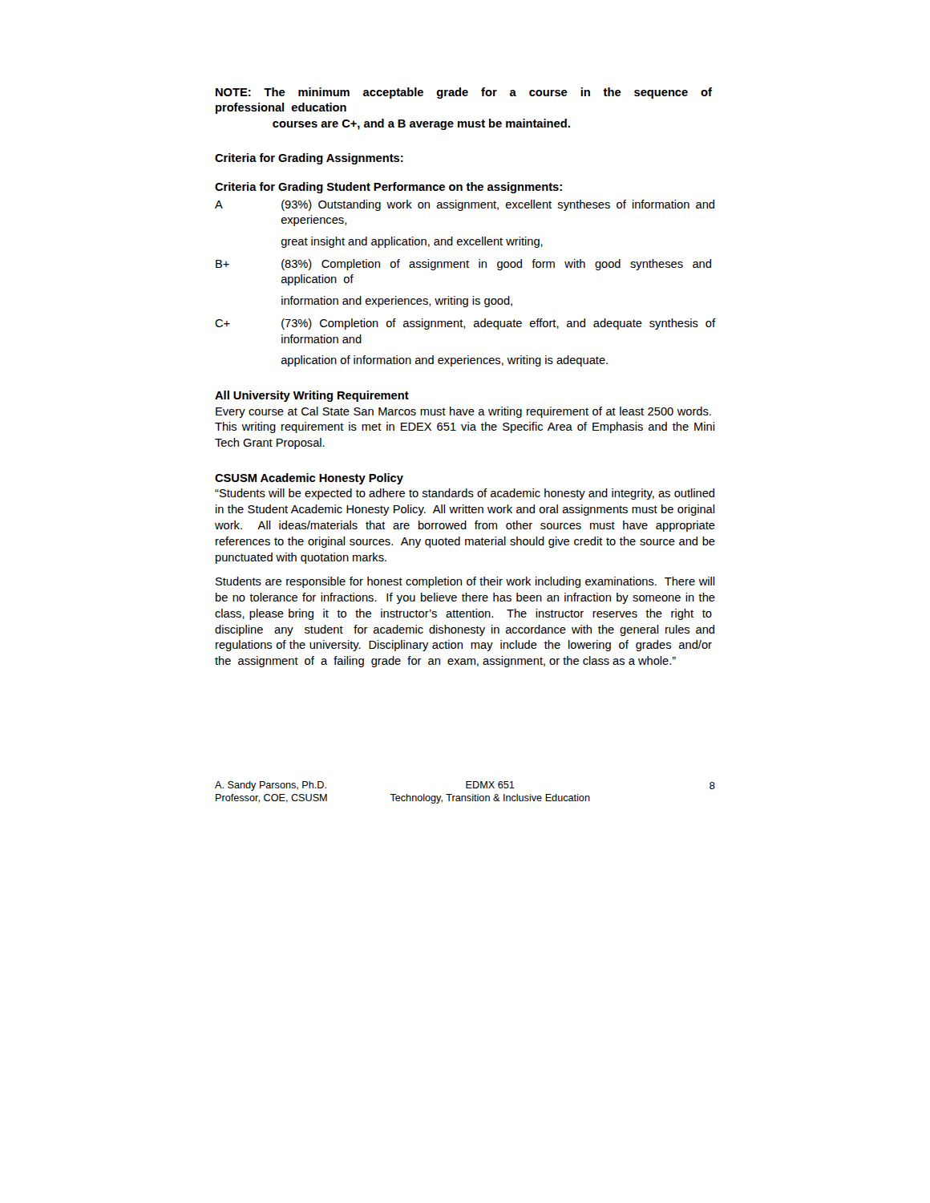NOTE: The minimum acceptable grade for a course in the sequence of professional education courses are C+, and a B average must be maintained.
Criteria for Grading Assignments:
Criteria for Grading Student Performance on the assignments:
| A | (93%) Outstanding work on assignment, excellent syntheses of information and experiences, great insight and application, and excellent writing, |
| B+ | (83%) Completion of assignment in good form with good syntheses and application of information and experiences, writing is good, |
| C+ | (73%) Completion of assignment, adequate effort, and adequate synthesis of information and application of information and experiences, writing is adequate. |
All University Writing Requirement
Every course at Cal State San Marcos must have a writing requirement of at least 2500 words. This writing requirement is met in EDEX 651 via the Specific Area of Emphasis and the Mini Tech Grant Proposal.
CSUSM Academic Honesty Policy
“Students will be expected to adhere to standards of academic honesty and integrity, as outlined in the Student Academic Honesty Policy. All written work and oral assignments must be original work. All ideas/materials that are borrowed from other sources must have appropriate references to the original sources. Any quoted material should give credit to the source and be punctuated with quotation marks.
Students are responsible for honest completion of their work including examinations. There will be no tolerance for infractions. If you believe there has been an infraction by someone in the class, please bring it to the instructor’s attention. The instructor reserves the right to discipline any student for academic dishonesty in accordance with the general rules and regulations of the university. Disciplinary action may include the lowering of grades and/or the assignment of a failing grade for an exam, assignment, or the class as a whole.”
| A. Sandy Parsons, Ph.D. | EDMX 651 | 8 |
| Professor, COE, CSUSM | Technology, Transition & Inclusive Education | |